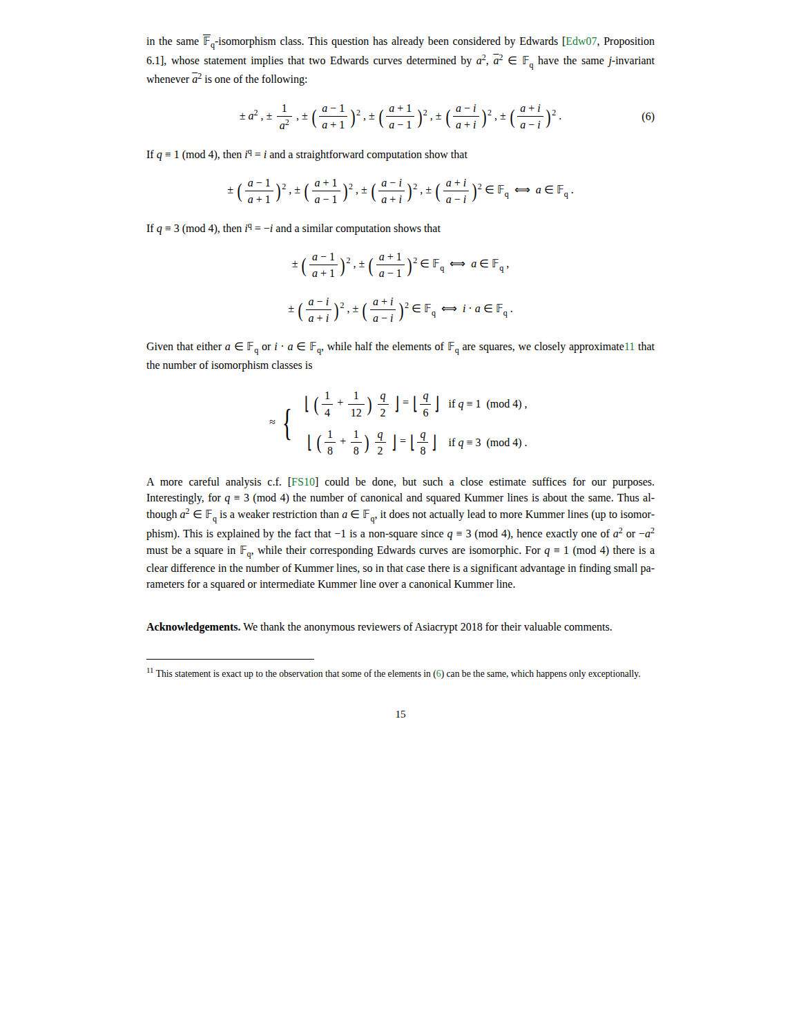in the same 𝔽q-isomorphism class. This question has already been considered by Edwards [Edw07, Proposition 6.1], whose statement implies that two Edwards curves determined by a 2, a 2 ∈ 𝔽q have the same j-invariant whenever a 2 is one of the following:
± a 2 , ± 1 a 2 , ± (a − 1 a + 1) 2 , ± (a + 1 a − 1) 2 , ± (a − i a + i) 2 , ± (a + i a − i) 2 . (6)
If q ≡ 1 (mod 4), then iq = i and a straightforward computation show that
± (a − 1 a + 1) 2 , ± (a + 1 a − 1) 2 , ± (a − i a + i) 2 , ± (a + i a − i) 2 ∈ 𝔽q ⟺ a ∈ 𝔽q .
If q ≡ 3 (mod 4), then iq = −i and a similar computation shows that
± (a − 1 a + 1) 2 , ± (a + 1 a − 1) 2 ∈ 𝔽q ⟺ a ∈ 𝔽q ,
± (a − i a + i) 2 , ± (a + i a − i) 2 ∈ 𝔽q ⟺ i · a ∈ 𝔽q .
Given that either a ∈ 𝔽q or i · a ∈ 𝔽q, while half the elements of 𝔽q are squares, we closely approximate11 that the number of isomorphism classes is
≈ {
| ⌊ ( 1 4 + 1 12 ) q 2 ⌋ = ⌊ q 6 ⌋ | if q ≡ 1 (mod 4) , |
| ⌊ ( 1 8 + 1 8 ) q 2 ⌋ = ⌊ q 8 ⌋ | if q ≡ 3 (mod 4) . |
A more careful analysis c.f. [FS10] could be done, but such a close estimate suffices for our purposes. Interestingly, for q ≡ 3 (mod 4) the number of canonical and squared Kummer lines is about the same. Thus although a 2 ∈ 𝔽q is a weaker restriction than a ∈ 𝔽q, it does not actually lead to more Kummer lines (up to isomorphism). This is explained by the fact that −1 is a non-square since q ≡ 3 (mod 4), hence exactly one of a 2 or −a 2 must be a square in 𝔽q, while their corresponding Edwards curves are isomorphic. For q ≡ 1 (mod 4) there is a clear difference in the number of Kummer lines, so in that case there is a significant advantage in finding small parameters for a squared or intermediate Kummer line over a canonical Kummer line.
Acknowledgements. We thank the anonymous reviewers of Asiacrypt 2018 for their valuable comments.
11 This statement is exact up to the observation that some of the elements in (6) can be the same, which happens only exceptionally.
15